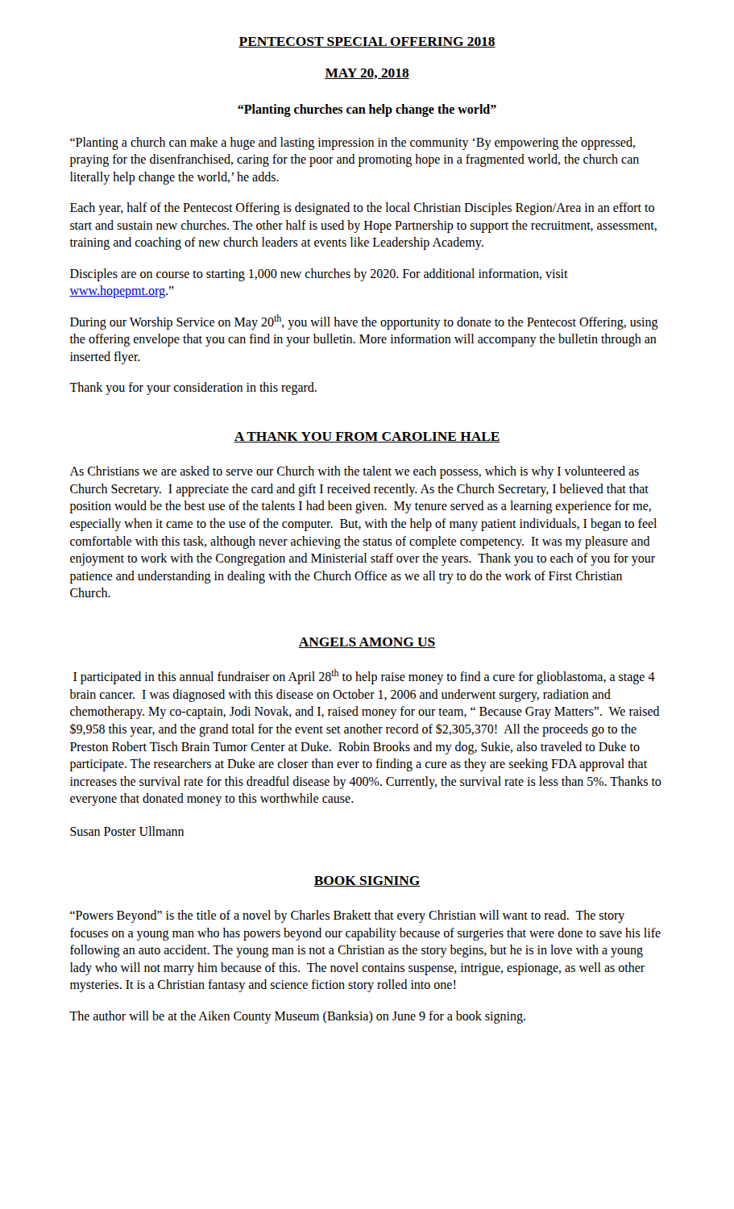PENTECOST SPECIAL OFFERING 2018MAY 20, 2018
“Planting churches can help change the world”
“Planting a church can make a huge and lasting impression in the community ‘By empowering the oppressed, praying for the disenfranchised, caring for the poor and promoting hope in a fragmented world, the church can literally help change the world,’ he adds.
Each year, half of the Pentecost Offering is designated to the local Christian Disciples Region/Area in an effort to start and sustain new churches. The other half is used by Hope Partnership to support the recruitment, assessment, training and coaching of new church leaders at events like Leadership Academy.
Disciples are on course to starting 1,000 new churches by 2020. For additional information, visit www.hopepmt.org.”
During our Worship Service on May 20th, you will have the opportunity to donate to the Pentecost Offering, using the offering envelope that you can find in your bulletin. More information will accompany the bulletin through an inserted flyer.
Thank you for your consideration in this regard.
A THANK YOU FROM CAROLINE HALE
As Christians we are asked to serve our Church with the talent we each possess, which is why I volunteered as Church Secretary. I appreciate the card and gift I received recently. As the Church Secretary, I believed that that position would be the best use of the talents I had been given. My tenure served as a learning experience for me, especially when it came to the use of the computer. But, with the help of many patient individuals, I began to feel comfortable with this task, although never achieving the status of complete competency. It was my pleasure and enjoyment to work with the Congregation and Ministerial staff over the years. Thank you to each of you for your patience and understanding in dealing with the Church Office as we all try to do the work of First Christian Church.
ANGELS AMONG US
I participated in this annual fundraiser on April 28th to help raise money to find a cure for glioblastoma, a stage 4 brain cancer. I was diagnosed with this disease on October 1, 2006 and underwent surgery, radiation and chemotherapy. My co-captain, Jodi Novak, and I, raised money for our team, “ Because Gray Matters”. We raised $9,958 this year, and the grand total for the event set another record of $2,305,370! All the proceeds go to the Preston Robert Tisch Brain Tumor Center at Duke. Robin Brooks and my dog, Sukie, also traveled to Duke to participate. The researchers at Duke are closer than ever to finding a cure as they are seeking FDA approval that increases the survival rate for this dreadful disease by 400%. Currently, the survival rate is less than 5%. Thanks to everyone that donated money to this worthwhile cause.
Susan Poster Ullmann
BOOK SIGNING
“Powers Beyond” is the title of a novel by Charles Brakett that every Christian will want to read. The story focuses on a young man who has powers beyond our capability because of surgeries that were done to save his life following an auto accident. The young man is not a Christian as the story begins, but he is in love with a young lady who will not marry him because of this. The novel contains suspense, intrigue, espionage, as well as other mysteries. It is a Christian fantasy and science fiction story rolled into one!
The author will be at the Aiken County Museum (Banksia) on June 9 for a book signing.